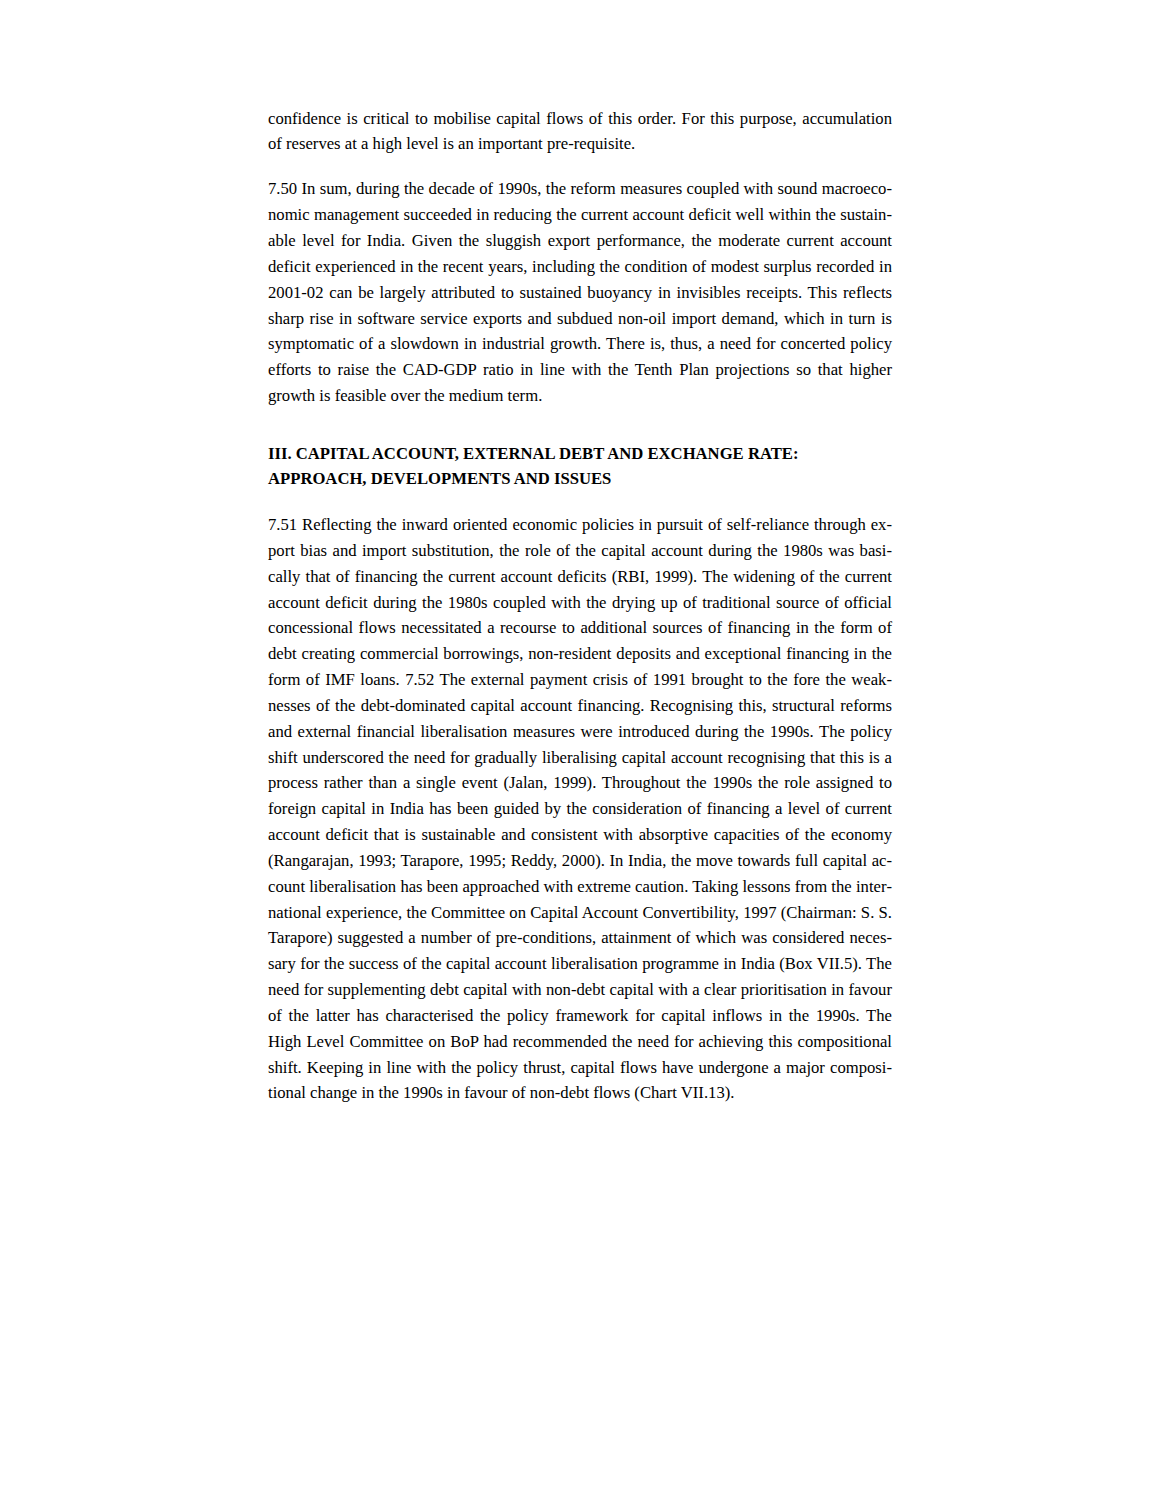confidence is critical to mobilise capital flows of this order. For this purpose, accumulation of reserves at a high level is an important pre-requisite.
7.50 In sum, during the decade of 1990s, the reform measures coupled with sound macroeconomic management succeeded in reducing the current account deficit well within the sustainable level for India. Given the sluggish export performance, the moderate current account deficit experienced in the recent years, including the condition of modest surplus recorded in 2001-02 can be largely attributed to sustained buoyancy in invisibles receipts. This reflects sharp rise in software service exports and subdued non-oil import demand, which in turn is symptomatic of a slowdown in industrial growth. There is, thus, a need for concerted policy efforts to raise the CAD-GDP ratio in line with the Tenth Plan projections so that higher growth is feasible over the medium term.
III. Capital Account, External Debt and Exchange Rate: Approach, Developments and Issues
7.51 Reflecting the inward oriented economic policies in pursuit of self-reliance through export bias and import substitution, the role of the capital account during the 1980s was basically that of financing the current account deficits (RBI, 1999). The widening of the current account deficit during the 1980s coupled with the drying up of traditional source of official concessional flows necessitated a recourse to additional sources of financing in the form of debt creating commercial borrowings, non-resident deposits and exceptional financing in the form of IMF loans. 7.52 The external payment crisis of 1991 brought to the fore the weaknesses of the debt-dominated capital account financing. Recognising this, structural reforms and external financial liberalisation measures were introduced during the 1990s. The policy shift underscored the need for gradually liberalising capital account recognising that this is a process rather than a single event (Jalan, 1999). Throughout the 1990s the role assigned to foreign capital in India has been guided by the consideration of financing a level of current account deficit that is sustainable and consistent with absorptive capacities of the economy (Rangarajan, 1993; Tarapore, 1995; Reddy, 2000). In India, the move towards full capital account liberalisation has been approached with extreme caution. Taking lessons from the international experience, the Committee on Capital Account Convertibility, 1997 (Chairman: S. S. Tarapore) suggested a number of pre-conditions, attainment of which was considered necessary for the success of the capital account liberalisation programme in India (Box VII.5). The need for supplementing debt capital with non-debt capital with a clear prioritisation in favour of the latter has characterised the policy framework for capital inflows in the 1990s. The High Level Committee on BoP had recommended the need for achieving this compositional shift. Keeping in line with the policy thrust, capital flows have undergone a major compositional change in the 1990s in favour of non-debt flows (Chart VII.13).